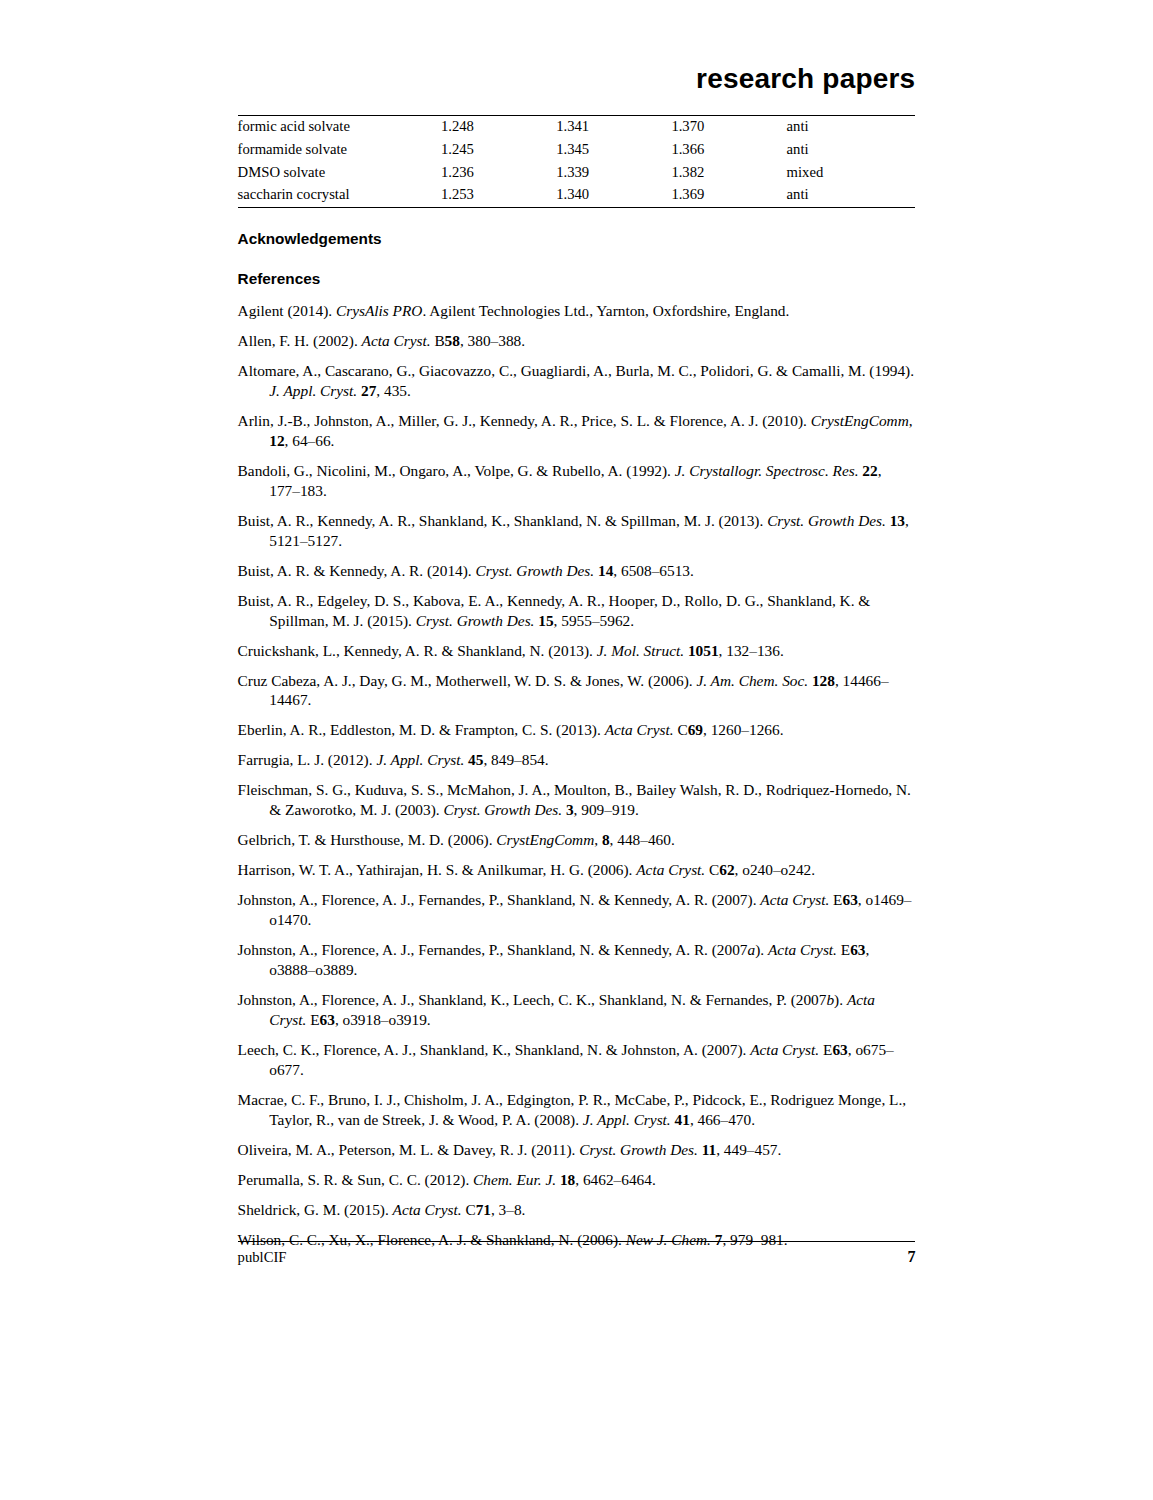research papers
| formic acid solvate | 1.248 | 1.341 | 1.370 | anti |
| formamide solvate | 1.245 | 1.345 | 1.366 | anti |
| DMSO solvate | 1.236 | 1.339 | 1.382 | mixed |
| saccharin cocrystal | 1.253 | 1.340 | 1.369 | anti |
Acknowledgements
References
Agilent (2014). CrysAlis PRO. Agilent Technologies Ltd., Yarnton, Oxfordshire, England.
Allen, F. H. (2002). Acta Cryst. B58, 380–388.
Altomare, A., Cascarano, G., Giacovazzo, C., Guagliardi, A., Burla, M. C., Polidori, G. & Camalli, M. (1994). J. Appl. Cryst. 27, 435.
Arlin, J.-B., Johnston, A., Miller, G. J., Kennedy, A. R., Price, S. L. & Florence, A. J. (2010). CrystEngComm, 12, 64–66.
Bandoli, G., Nicolini, M., Ongaro, A., Volpe, G. & Rubello, A. (1992). J. Crystallogr. Spectrosc. Res. 22, 177–183.
Buist, A. R., Kennedy, A. R., Shankland, K., Shankland, N. & Spillman, M. J. (2013). Cryst. Growth Des. 13, 5121–5127.
Buist, A. R. & Kennedy, A. R. (2014). Cryst. Growth Des. 14, 6508–6513.
Buist, A. R., Edgeley, D. S., Kabova, E. A., Kennedy, A. R., Hooper, D., Rollo, D. G., Shankland, K. & Spillman, M. J. (2015). Cryst. Growth Des. 15, 5955–5962.
Cruickshank, L., Kennedy, A. R. & Shankland, N. (2013). J. Mol. Struct. 1051, 132–136.
Cruz Cabeza, A. J., Day, G. M., Motherwell, W. D. S. & Jones, W. (2006). J. Am. Chem. Soc. 128, 14466–14467.
Eberlin, A. R., Eddleston, M. D. & Frampton, C. S. (2013). Acta Cryst. C69, 1260–1266.
Farrugia, L. J. (2012). J. Appl. Cryst. 45, 849–854.
Fleischman, S. G., Kuduva, S. S., McMahon, J. A., Moulton, B., Bailey Walsh, R. D., Rodriquez-Hornedo, N. & Zaworotko, M. J. (2003). Cryst. Growth Des. 3, 909–919.
Gelbrich, T. & Hursthouse, M. D. (2006). CrystEngComm, 8, 448–460.
Harrison, W. T. A., Yathirajan, H. S. & Anilkumar, H. G. (2006). Acta Cryst. C62, o240–o242.
Johnston, A., Florence, A. J., Fernandes, P., Shankland, N. & Kennedy, A. R. (2007). Acta Cryst. E63, o1469–o1470.
Johnston, A., Florence, A. J., Fernandes, P., Shankland, N. & Kennedy, A. R. (2007a). Acta Cryst. E63, o3888–o3889.
Johnston, A., Florence, A. J., Shankland, K., Leech, C. K., Shankland, N. & Fernandes, P. (2007b). Acta Cryst. E63, o3918–o3919.
Leech, C. K., Florence, A. J., Shankland, K., Shankland, N. & Johnston, A. (2007). Acta Cryst. E63, o675–o677.
Macrae, C. F., Bruno, I. J., Chisholm, J. A., Edgington, P. R., McCabe, P., Pidcock, E., Rodriguez Monge, L., Taylor, R., van de Streek, J. & Wood, P. A. (2008). J. Appl. Cryst. 41, 466–470.
Oliveira, M. A., Peterson, M. L. & Davey, R. J. (2011). Cryst. Growth Des. 11, 449–457.
Perumalla, S. R. & Sun, C. C. (2012). Chem. Eur. J. 18, 6462–6464.
Sheldrick, G. M. (2015). Acta Cryst. C71, 3–8.
Wilson, C. C., Xu, X., Florence, A. J. & Shankland, N. (2006). New J. Chem. 7, 979–981.
publCIF 7